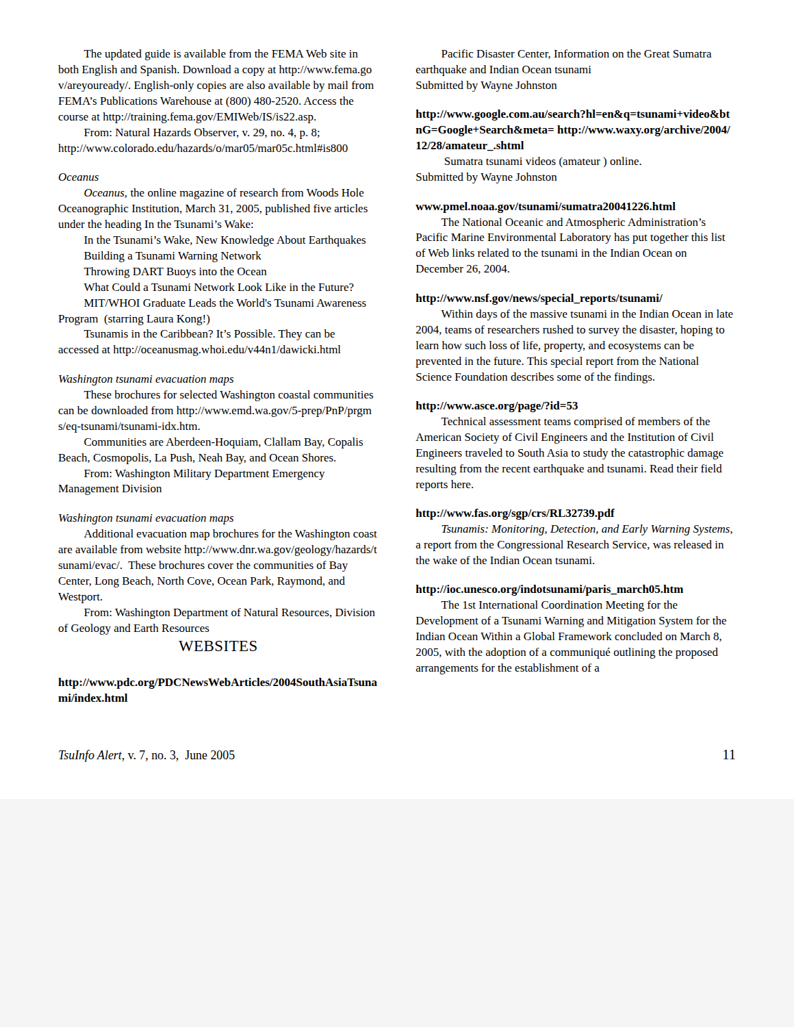The updated guide is available from the FEMA Web site in both English and Spanish. Download a copy at http://www.fema.gov/areyouready/. English-only copies are also available by mail from FEMA’s Publications Warehouse at (800) 480-2520. Access the course at http://training.fema.gov/EMIWeb/IS/is22.asp.
From: Natural Hazards Observer, v. 29, no. 4, p. 8;
http://www.colorado.edu/hazards/o/mar05/mar05c.html#is800
Oceanus
Oceanus, the online magazine of research from Woods Hole Oceanographic Institution, March 31, 2005, published five articles under the heading In the Tsunami’s Wake:
In the Tsunami’s Wake, New Knowledge About Earthquakes
Building a Tsunami Warning Network
Throwing DART Buoys into the Ocean
What Could a Tsunami Network Look Like in the Future?
MIT/WHOI Graduate Leads the World's Tsunami Awareness Program (starring Laura Kong!)
Tsunamis in the Caribbean? It’s Possible. They can be accessed at http://oceanusmag.whoi.edu/v44n1/dawicki.html
Washington tsunami evacuation maps
These brochures for selected Washington coastal communities can be downloaded from http://www.emd.wa.gov/5-prep/PnP/prgms/eq-tsunami/tsunami-idx.htm.
Communities are Aberdeen-Hoquiam, Clallam Bay, Copalis Beach, Cosmopolis, La Push, Neah Bay, and Ocean Shores.
From: Washington Military Department Emergency Management Division
Washington tsunami evacuation maps
Additional evacuation map brochures for the Washington coast are available from website http://www.dnr.wa.gov/geology/hazards/tsunami/evac/. These brochures cover the communities of Bay Center, Long Beach, North Cove, Ocean Park, Raymond, and Westport.
From: Washington Department of Natural Resources, Division of Geology and Earth Resources
WEBSITES
http://www.pdc.org/PDCNewsWebArticles/2004SouthAsiaTsunami/index.html
Pacific Disaster Center, Information on the Great Sumatra earthquake and Indian Ocean tsunami
Submitted by Wayne Johnston
http://www.google.com.au/search?hl=en&q=tsunami+video&btnG=Google+Search&meta= http://www.waxy.org/archive/2004/12/28/amateur_.shtml
Sumatra tsunami videos (amateur ) online.
Submitted by Wayne Johnston
www.pmel.noaa.gov/tsunami/sumatra20041226.html
The National Oceanic and Atmospheric Administration’s Pacific Marine Environmental Laboratory has put together this list of Web links related to the tsunami in the Indian Ocean on December 26, 2004.
http://www.nsf.gov/news/special_reports/tsunami/
Within days of the massive tsunami in the Indian Ocean in late 2004, teams of researchers rushed to survey the disaster, hoping to learn how such loss of life, property, and ecosystems can be prevented in the future. This special report from the National Science Foundation describes some of the findings.
http://www.asce.org/page/?id=53
Technical assessment teams comprised of members of the American Society of Civil Engineers and the Institution of Civil Engineers traveled to South Asia to study the catastrophic damage resulting from the recent earthquake and tsunami. Read their field reports here.
http://www.fas.org/sgp/crs/RL32739.pdf
Tsunamis: Monitoring, Detection, and Early Warning Systems, a report from the Congressional Research Service, was released in the wake of the Indian Ocean tsunami.
http://ioc.unesco.org/indotsunami/paris_march05.htm
The 1st International Coordination Meeting for the Development of a Tsunami Warning and Mitigation System for the Indian Ocean Within a Global Framework concluded on March 8, 2005, with the adoption of a communiqué outlining the proposed arrangements for the establishment of a
TsuInfo Alert, v. 7, no. 3, June 2005 11